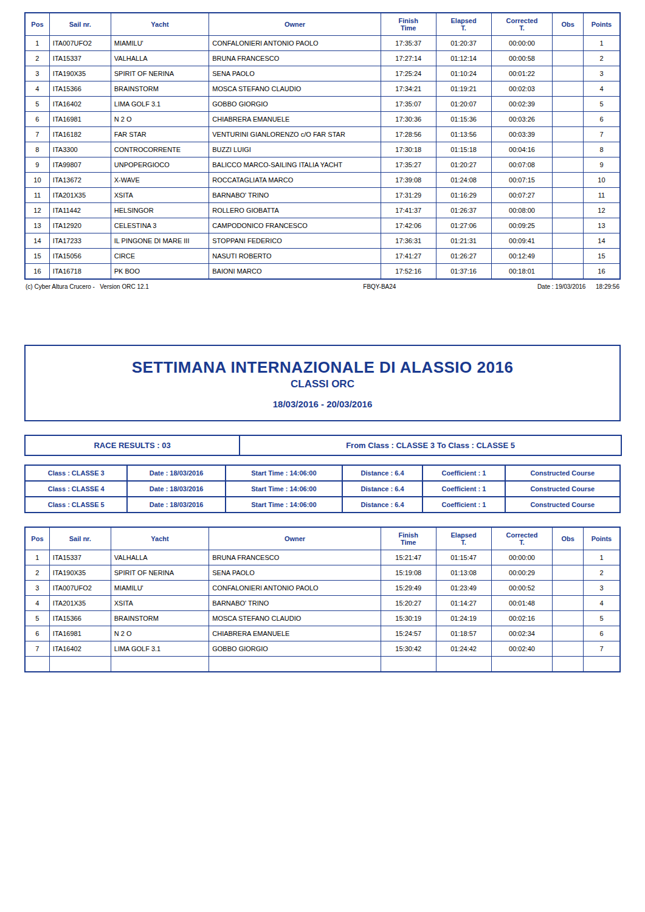| Pos | Sail nr. | Yacht | Owner | Finish Time | Elapsed T. | Corrected T. | Obs | Points |
| --- | --- | --- | --- | --- | --- | --- | --- | --- |
| 1 | ITA007UFO2 | MIAMILU' | CONFALONIERI ANTONIO PAOLO | 17:35:37 | 01:20:37 | 00:00:00 | | 1 |
| 2 | ITA15337 | VALHALLA | BRUNA FRANCESCO | 17:27:14 | 01:12:14 | 00:00:58 | | 2 |
| 3 | ITA190X35 | SPIRIT OF NERINA | SENA PAOLO | 17:25:24 | 01:10:24 | 00:01:22 | | 3 |
| 4 | ITA15366 | BRAINSTORM | MOSCA STEFANO CLAUDIO | 17:34:21 | 01:19:21 | 00:02:03 | | 4 |
| 5 | ITA16402 | LIMA GOLF 3.1 | GOBBO GIORGIO | 17:35:07 | 01:20:07 | 00:02:39 | | 5 |
| 6 | ITA16981 | N 2 O | CHIABRERA EMANUELE | 17:30:36 | 01:15:36 | 00:03:26 | | 6 |
| 7 | ITA16182 | FAR STAR | VENTURINI GIANLORENZO c/O FAR STAR | 17:28:56 | 01:13:56 | 00:03:39 | | 7 |
| 8 | ITA3300 | CONTROCORRENTE | BUZZI LUIGI | 17:30:18 | 01:15:18 | 00:04:16 | | 8 |
| 9 | ITA99807 | UNPOPERGIOCO | BALICCO MARCO-SAILING ITALIA YACHT | 17:35:27 | 01:20:27 | 00:07:08 | | 9 |
| 10 | ITA13672 | X-WAVE | ROCCATAGLIATA MARCO | 17:39:08 | 01:24:08 | 00:07:15 | | 10 |
| 11 | ITA201X35 | XSITA | BARNABO' TRINO | 17:31:29 | 01:16:29 | 00:07:27 | | 11 |
| 12 | ITA11442 | HELSINGOR | ROLLERO GIOBATTA | 17:41:37 | 01:26:37 | 00:08:00 | | 12 |
| 13 | ITA12920 | CELESTINA 3 | CAMPODONICO FRANCESCO | 17:42:06 | 01:27:06 | 00:09:25 | | 13 |
| 14 | ITA17233 | IL PINGONE DI MARE III | STOPPANI FEDERICO | 17:36:31 | 01:21:31 | 00:09:41 | | 14 |
| 15 | ITA15056 | CIRCE | NASUTI ROBERTO | 17:41:27 | 01:26:27 | 00:12:49 | | 15 |
| 16 | ITA16718 | PK BOO | BAIONI MARCO | 17:52:16 | 01:37:16 | 00:18:01 | | 16 |
(c) Cyber Altura Crucero - Version ORC 12.1 FBQY-BA24 Date : 19/03/2016 18:29:56
SETTIMANA INTERNAZIONALE DI ALASSIO 2016
CLASSI ORC
18/03/2016 - 20/03/2016
RACE RESULTS : 03
From Class : CLASSE 3 To Class : CLASSE 5
| Class : CLASSE 3 | Date : 18/03/2016 | Start Time : 14:06:00 | Distance : 6.4 | Coefficient : 1 | Constructed Course |
| Class : CLASSE 4 | Date : 18/03/2016 | Start Time : 14:06:00 | Distance : 6.4 | Coefficient : 1 | Constructed Course |
| Class : CLASSE 5 | Date : 18/03/2016 | Start Time : 14:06:00 | Distance : 6.4 | Coefficient : 1 | Constructed Course |
| Pos | Sail nr. | Yacht | Owner | Finish Time | Elapsed T. | Corrected T. | Obs | Points |
| --- | --- | --- | --- | --- | --- | --- | --- | --- |
| 1 | ITA15337 | VALHALLA | BRUNA FRANCESCO | 15:21:47 | 01:15:47 | 00:00:00 | | 1 |
| 2 | ITA190X35 | SPIRIT OF NERINA | SENA PAOLO | 15:19:08 | 01:13:08 | 00:00:29 | | 2 |
| 3 | ITA007UFO2 | MIAMILU' | CONFALONIERI ANTONIO PAOLO | 15:29:49 | 01:23:49 | 00:00:52 | | 3 |
| 4 | ITA201X35 | XSITA | BARNABO' TRINO | 15:20:27 | 01:14:27 | 00:01:48 | | 4 |
| 5 | ITA15366 | BRAINSTORM | MOSCA STEFANO CLAUDIO | 15:30:19 | 01:24:19 | 00:02:16 | | 5 |
| 6 | ITA16981 | N 2 O | CHIABRERA EMANUELE | 15:24:57 | 01:18:57 | 00:02:34 | | 6 |
| 7 | ITA16402 | LIMA GOLF 3.1 | GOBBO GIORGIO | 15:30:42 | 01:24:42 | 00:02:40 | | 7 |